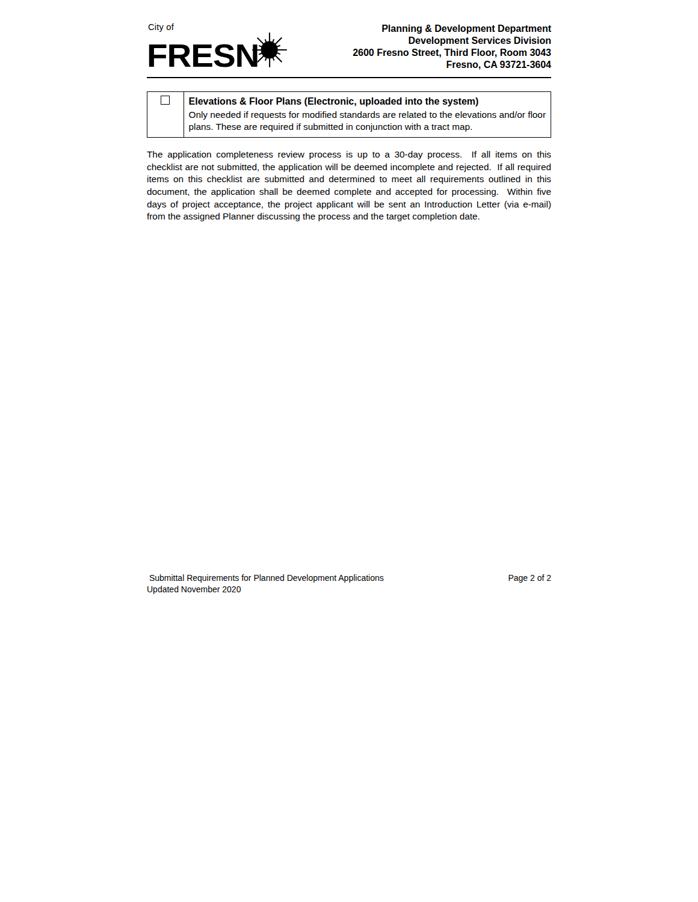City of
FRESN
Planning & Development Department
Development Services Division
2600 Fresno Street, Third Floor, Room 3043
Fresno, CA 93721-3604
Elevations & Floor Plans (Electronic, uploaded into the system)
Only needed if requests for modified standards are related to the elevations and/or floor plans. These are required if submitted in conjunction with a tract map.
The application completeness review process is up to a 30-day process. If all items on this checklist are not submitted, the application will be deemed incomplete and rejected. If all required items on this checklist are submitted and determined to meet all requirements outlined in this document, the application shall be deemed complete and accepted for processing. Within five days of project acceptance, the project applicant will be sent an Introduction Letter (via e-mail) from the assigned Planner discussing the process and the target completion date.
Submittal Requirements for Planned Development Applications
Updated November 2020
Page 2 of 2